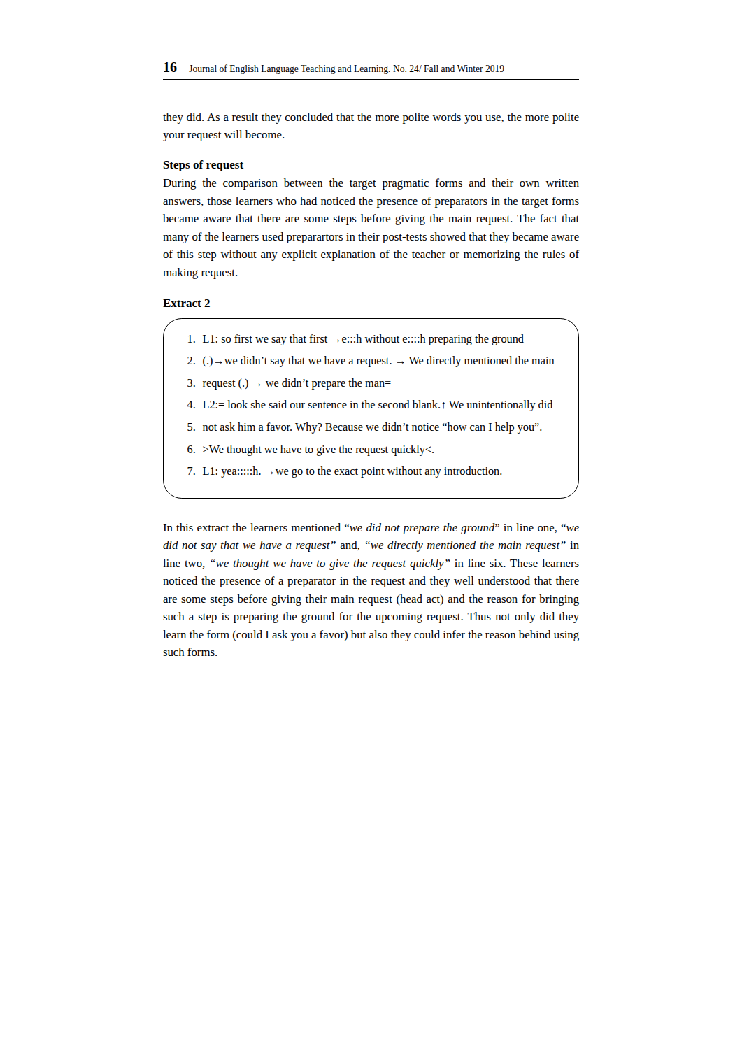16 Journal of English Language Teaching and Learning. No. 24/ Fall and Winter 2019
they did. As a result they concluded that the more polite words you use, the more polite your request will become.
Steps of request
During the comparison between the target pragmatic forms and their own written answers, those learners who had noticed the presence of preparators in the target forms became aware that there are some steps before giving the main request. The fact that many of the learners used preparartors in their post-tests showed that they became aware of this step without any explicit explanation of the teacher or memorizing the rules of making request.
Extract 2
L1: so first we say that first →e:::h without e::::h preparing the ground
(.)→we didn’t say that we have a request. → We directly mentioned the main
request (.) → we didn’t prepare the man=
L2:= look she said our sentence in the second blank.↑ We unintentionally did
not ask him a favor. Why? Because we didn’t notice “how can I help you”.
>We thought we have to give the request quickly<.
L1: yea:::::h. →we go to the exact point without any introduction.
In this extract the learners mentioned “we did not prepare the ground” in line one, “we did not say that we have a request” and, “we directly mentioned the main request” in line two, “we thought we have to give the request quickly” in line six. These learners noticed the presence of a preparator in the request and they well understood that there are some steps before giving their main request (head act) and the reason for bringing such a step is preparing the ground for the upcoming request. Thus not only did they learn the form (could I ask you a favor) but also they could infer the reason behind using such forms.